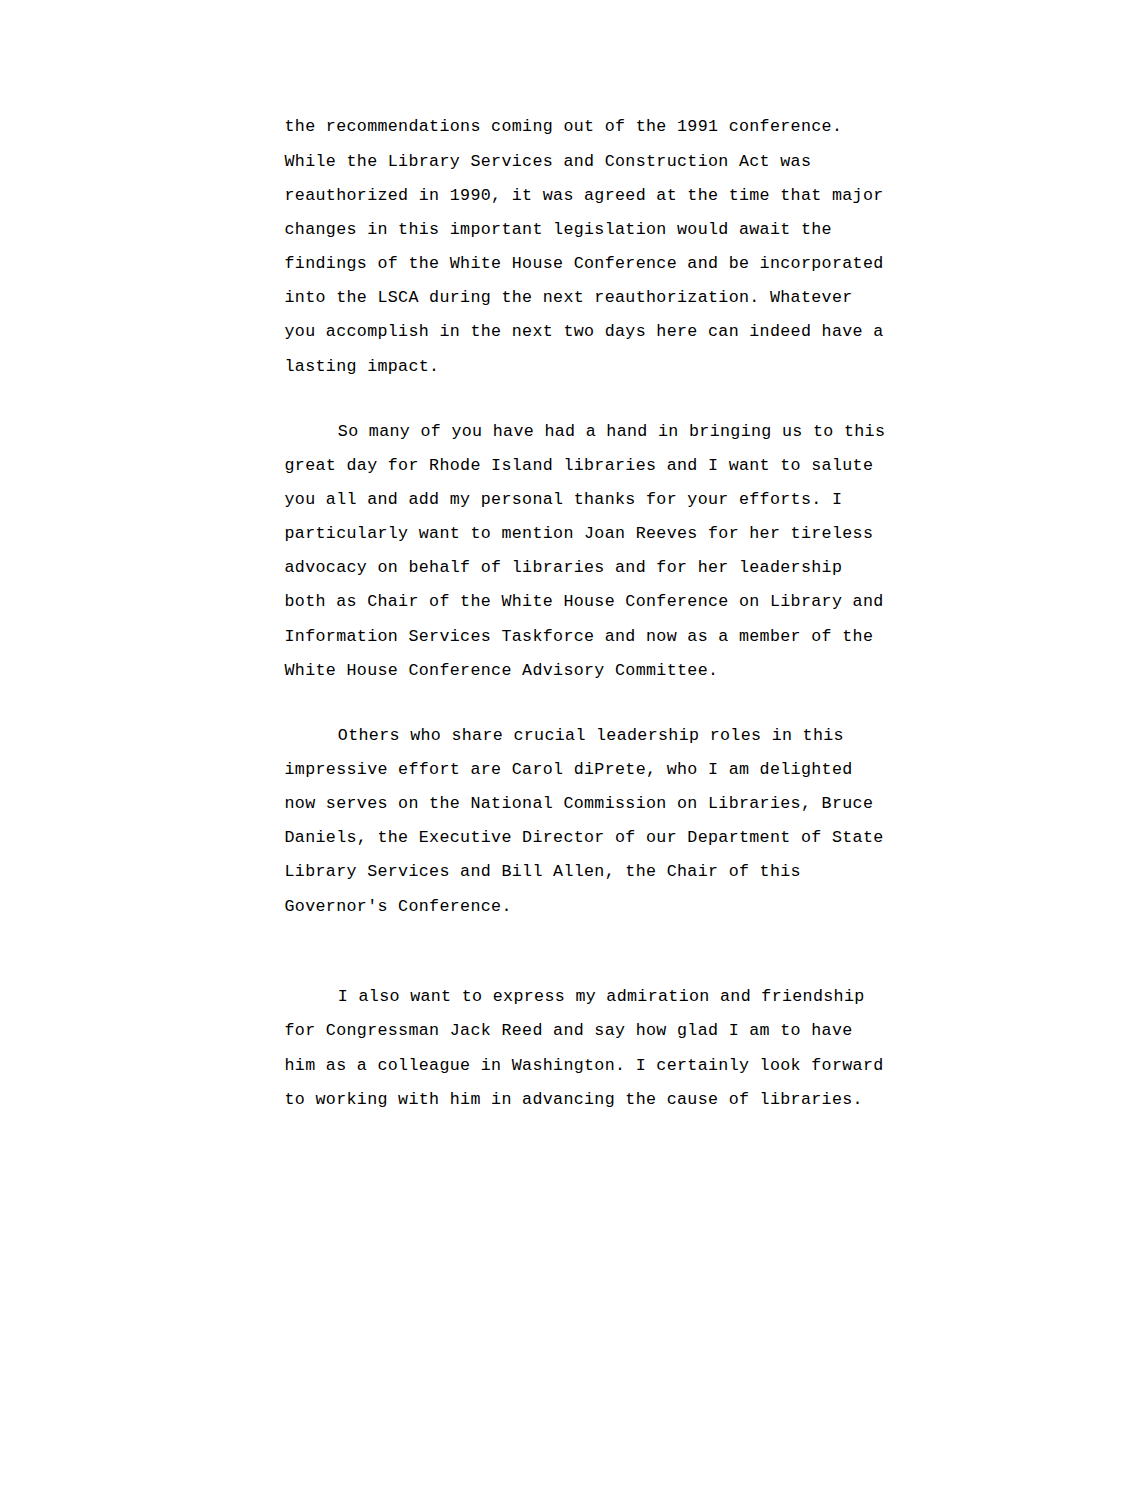the recommendations coming out of the 1991 conference. While the Library Services and Construction Act was reauthorized in 1990, it was agreed at the time that major changes in this important legislation would await the findings of the White House Conference and be incorporated into the LSCA during the next reauthorization. Whatever you accomplish in the next two days here can indeed have a lasting impact.
So many of you have had a hand in bringing us to this great day for Rhode Island libraries and I want to salute you all and add my personal thanks for your efforts. I particularly want to mention Joan Reeves for her tireless advocacy on behalf of libraries and for her leadership both as Chair of the White House Conference on Library and Information Services Taskforce and now as a member of the White House Conference Advisory Committee.
Others who share crucial leadership roles in this impressive effort are Carol diPrete, who I am delighted now serves on the National Commission on Libraries, Bruce Daniels, the Executive Director of our Department of State Library Services and Bill Allen, the Chair of this Governor's Conference.
I also want to express my admiration and friendship for Congressman Jack Reed and say how glad I am to have him as a colleague in Washington. I certainly look forward to working with him in advancing the cause of libraries.